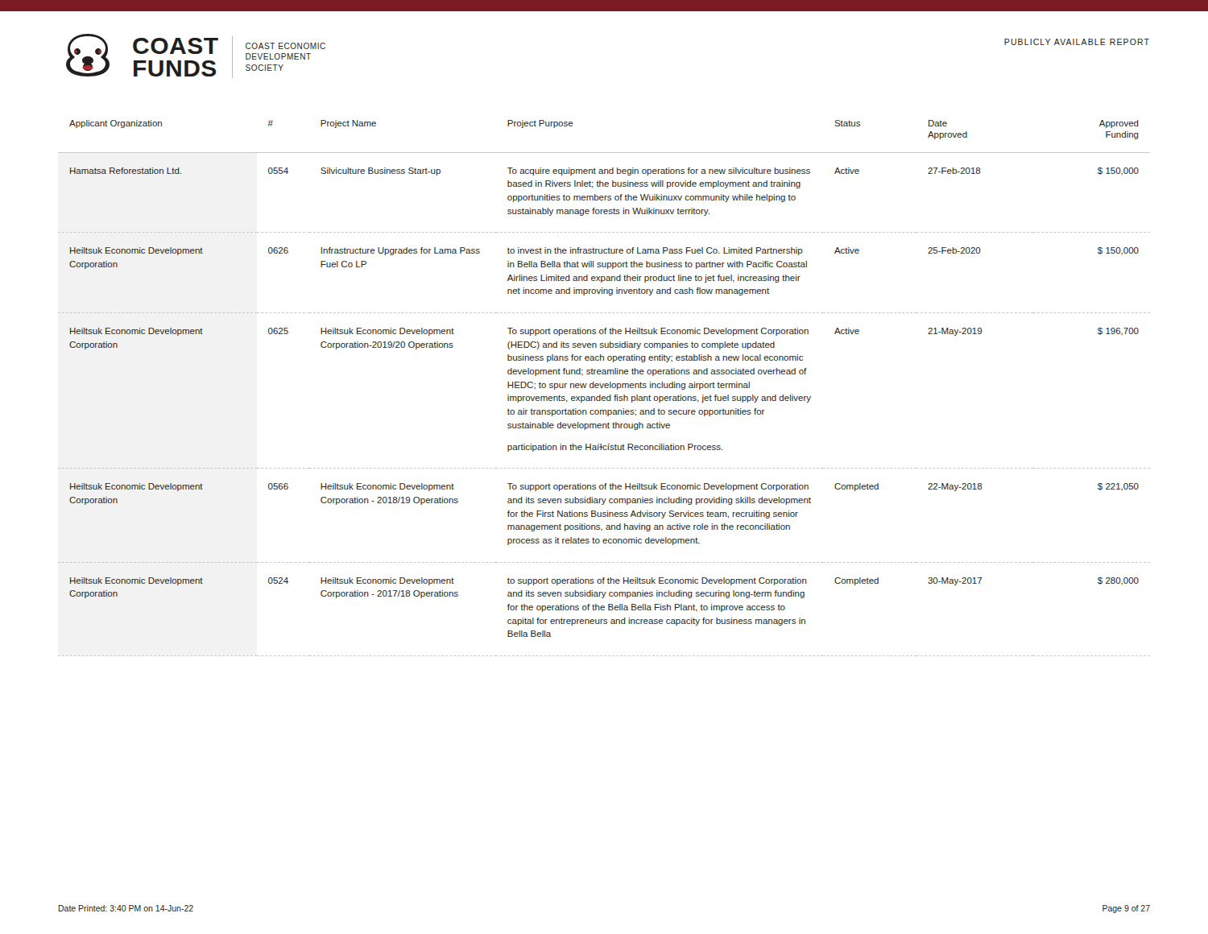COAST
FUNDS
Coast Economic
Development
Society
Publicly Available Report
| Applicant Organization | # | Project Name | Project Purpose | Status | Date Approved | Approved Funding |
| --- | --- | --- | --- | --- | --- | --- |
| Hamatsa Reforestation Ltd. | 0554 | Silviculture Business Start-up | To acquire equipment and begin operations for a new silviculture business based in Rivers Inlet; the business will provide employment and training opportunities to members of the Wuikinuxv community while helping to sustainably manage forests in Wuikinuxv territory. | Active | 27-Feb-2018 | $ 150,000 |
| Heiltsuk Economic Development Corporation | 0626 | Infrastructure Upgrades for Lama Pass Fuel Co LP | to invest in the infrastructure of Lama Pass Fuel Co. Limited Partnership in Bella Bella that will support the business to partner with Pacific Coastal Airlines Limited and expand their product line to jet fuel, increasing their net income and improving inventory and cash flow management | Active | 25-Feb-2020 | $ 150,000 |
| Heiltsuk Economic Development Corporation | 0625 | Heiltsuk Economic Development Corporation-2019/20 Operations | To support operations of the Heiltsuk Economic Development Corporation (HEDC) and its seven subsidiary companies to complete updated business plans for each operating entity; establish a new local economic development fund; streamline the operations and associated overhead of HEDC; to spur new developments including airport terminal improvements, expanded fish plant operations, jet fuel supply and delivery to air transportation companies; and to secure opportunities for sustainable development through active participation in the Haíɫcístut Reconciliation Process. | Active | 21-May-2019 | $ 196,700 |
| Heiltsuk Economic Development Corporation | 0566 | Heiltsuk Economic Development Corporation - 2018/19 Operations | To support operations of the Heiltsuk Economic Development Corporation and its seven subsidiary companies including providing skills development for the First Nations Business Advisory Services team, recruiting senior management positions, and having an active role in the reconciliation process as it relates to economic development. | Completed | 22-May-2018 | $ 221,050 |
| Heiltsuk Economic Development Corporation | 0524 | Heiltsuk Economic Development Corporation - 2017/18 Operations | to support operations of the Heiltsuk Economic Development Corporation and its seven subsidiary companies including securing long-term funding for the operations of the Bella Bella Fish Plant, to improve access to capital for entrepreneurs and increase capacity for business managers in Bella Bella | Completed | 30-May-2017 | $ 280,000 |
Date Printed: 3:40 PM on 14-Jun-22
Page 9 of 27